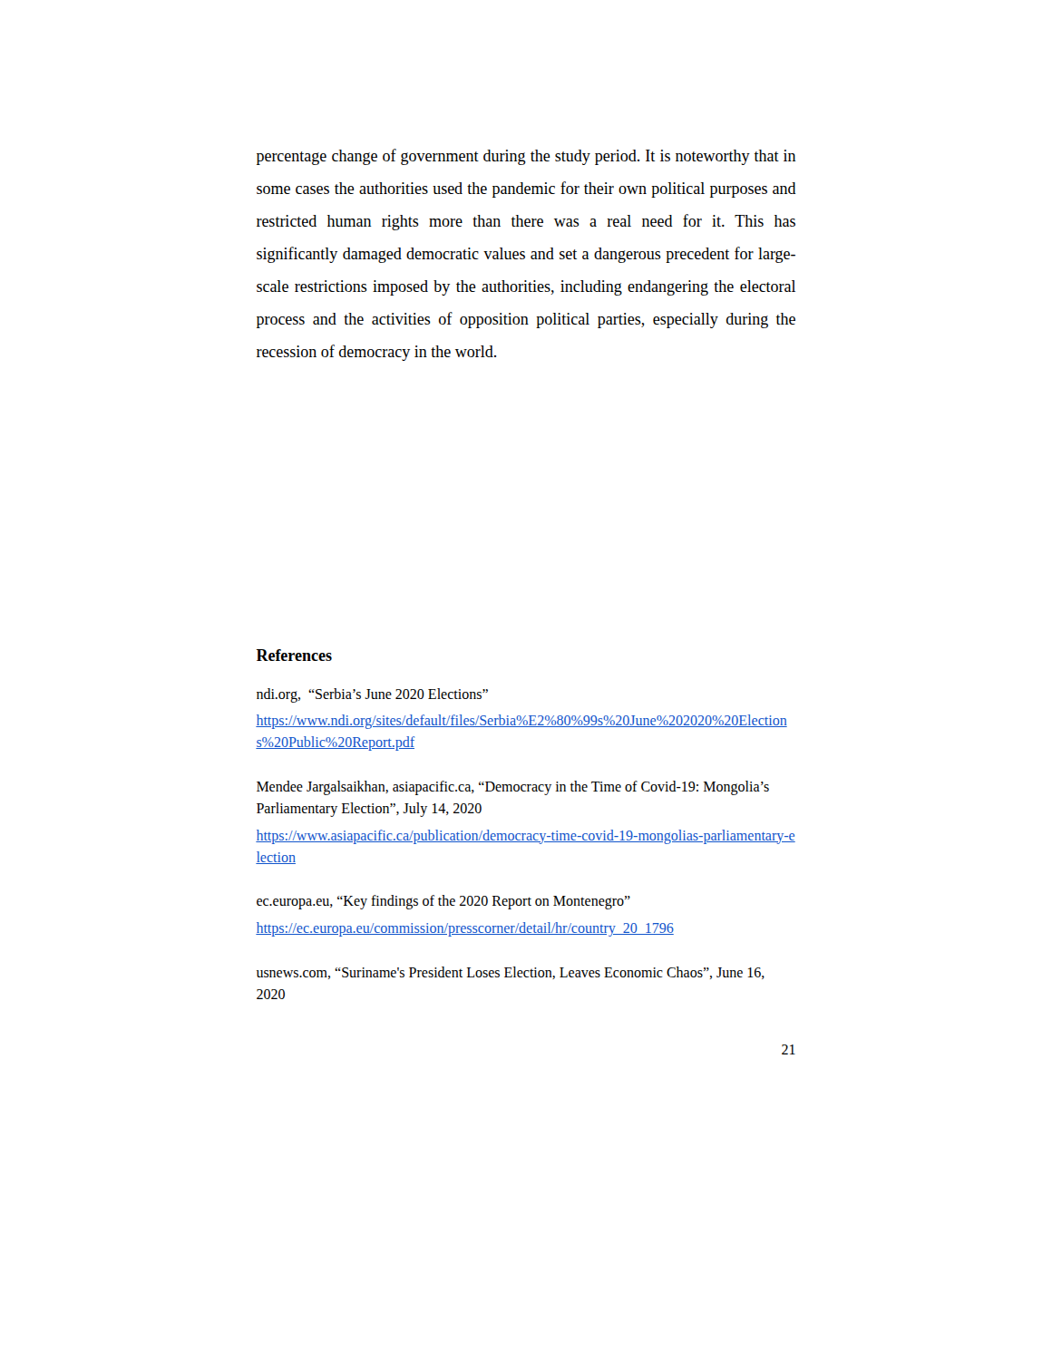percentage change of government during the study period. It is noteworthy that in some cases the authorities used the pandemic for their own political purposes and restricted human rights more than there was a real need for it. This has significantly damaged democratic values and set a dangerous precedent for large-scale restrictions imposed by the authorities, including endangering the electoral process and the activities of opposition political parties, especially during the recession of democracy in the world.
References
ndi.org, “Serbia’s June 2020 Elections”
https://www.ndi.org/sites/default/files/Serbia%E2%80%99s%20June%202020%20Elections%20Public%20Report.pdf
Mendee Jargalsaikhan, asiapacific.ca, “Democracy in the Time of Covid-19: Mongolia’s Parliamentary Election”, July 14, 2020
https://www.asiapacific.ca/publication/democracy-time-covid-19-mongolias-parliamentary-election
ec.europa.eu, “Key findings of the 2020 Report on Montenegro”
https://ec.europa.eu/commission/presscorner/detail/hr/country_20_1796
usnews.com, “Suriname's President Loses Election, Leaves Economic Chaos”, June 16, 2020
21